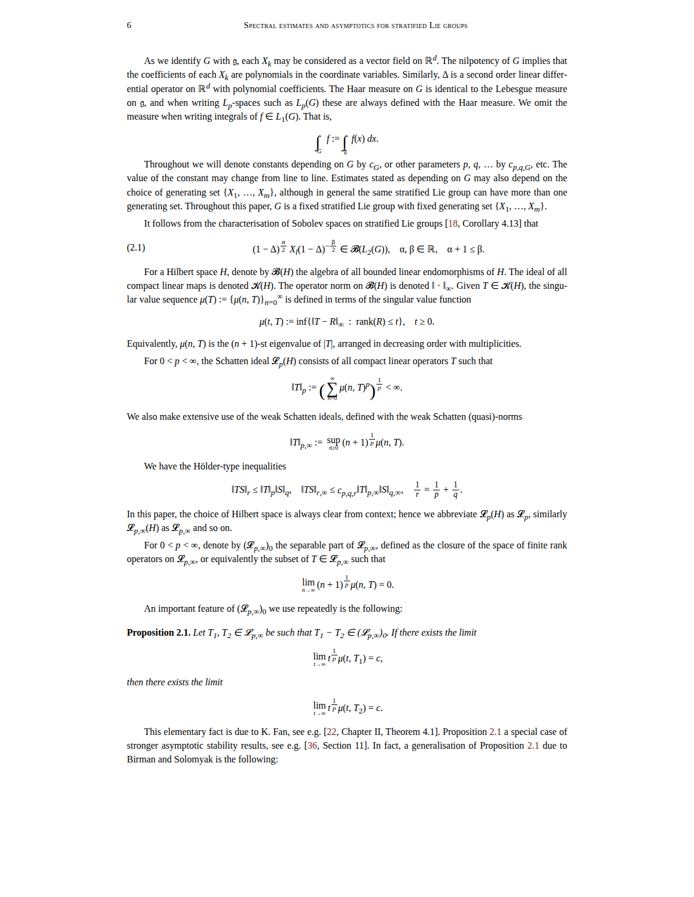6 Spectral estimates and asymptotics for stratified Lie groups
As we identify G with 𝔤, each Xk may be considered as a vector field on ℝd. The nilpotency of G implies that the coefficients of each Xk are polynomials in the coordinate variables. Similarly, Δ is a second order linear differential operator on ℝd with polynomial coefficients. The Haar measure on G is identical to the Lebesgue measure on 𝔤, and when writing Lp-spaces such as Lp(G) these are always defined with the Haar measure. We omit the measure when writing integrals of f ∈ L1(G). That is,
∫G f := ∫𝔤 f(x) dx.
Throughout we will denote constants depending on G by cG, or other parameters p, q, … by cp,q,G, etc. The value of the constant may change from line to line. Estimates stated as depending on G may also depend on the choice of generating set {X1, …, Xm}, although in general the same stratified Lie group can have more than one generating set. Throughout this paper, G is a fixed stratified Lie group with fixed generating set {X1, …, Xm}.
It follows from the characterisation of Sobolev spaces on stratified Lie groups [18, Corollary 4.13] that
(2.1) (1 − Δ)α 2 Xl(1 − Δ)−β 2 ∈ 𝓑(L2(G)), α, β ∈ ℝ, α + 1 ≤ β.
For a Hilbert space H, denote by 𝓑(H) the algebra of all bounded linear endomorphisms of H. The ideal of all compact linear maps is denoted 𝓚(H). The operator norm on 𝓑(H) is denoted ‖ · ‖∞. Given T ∈ 𝓚(H), the singular value sequence μ(T) := {μ(n, T)}n=0∞ is defined in terms of the singular value function
μ(t, T) := inf{‖T − R‖∞ : rank(R) ≤ t}, t ≥ 0.
Equivalently, μ(n, T) is the (n + 1)-st eigenvalue of |T|, arranged in decreasing order with multiplicities.
For 0 < p < ∞, the Schatten ideal 𝓛p(H) consists of all compact linear operators T such that
‖T‖p := (∞∑n=0 μ(n, T)p)1 p < ∞.
We also make extensive use of the weak Schatten ideals, defined with the weak Schatten (quasi)-norms
‖T‖p,∞ := sup n≥0(n + 1)1 pμ(n, T).
We have the Hölder-type inequalities
‖TS‖r ≤ ‖T‖p‖S‖q, ‖TS‖r,∞ ≤ cp,q,r‖T‖p,∞‖S‖q,∞, 1 r = 1 p + 1 q.
In this paper, the choice of Hilbert space is always clear from context; hence we abbreviate 𝓛p(H) as 𝓛p, similarly 𝓛p,∞(H) as 𝓛p,∞ and so on.
For 0 < p < ∞, denote by (𝓛p,∞)0 the separable part of 𝓛p,∞, defined as the closure of the space of finite rank operators on 𝓛p,∞, or equivalently the subset of T ∈ 𝓛p,∞ such that
lim n→∞(n + 1)1 pμ(n, T) = 0.
An important feature of (𝓛p,∞)0 we use repeatedly is the following:
Proposition 2.1. Let T1, T2 ∈ 𝓛p,∞ be such that T1 − T2 ∈ (𝓛p,∞)0. If there exists the limit
lim t→∞t1 pμ(t, T1) = c,
then there exists the limit
lim t→∞t1 pμ(t, T2) = c.
This elementary fact is due to K. Fan, see e.g. [22, Chapter II, Theorem 4.1]. Proposition 2.1 a special case of stronger asymptotic stability results, see e.g. [36, Section 11]. In fact, a generalisation of Proposition 2.1 due to Birman and Solomyak is the following: